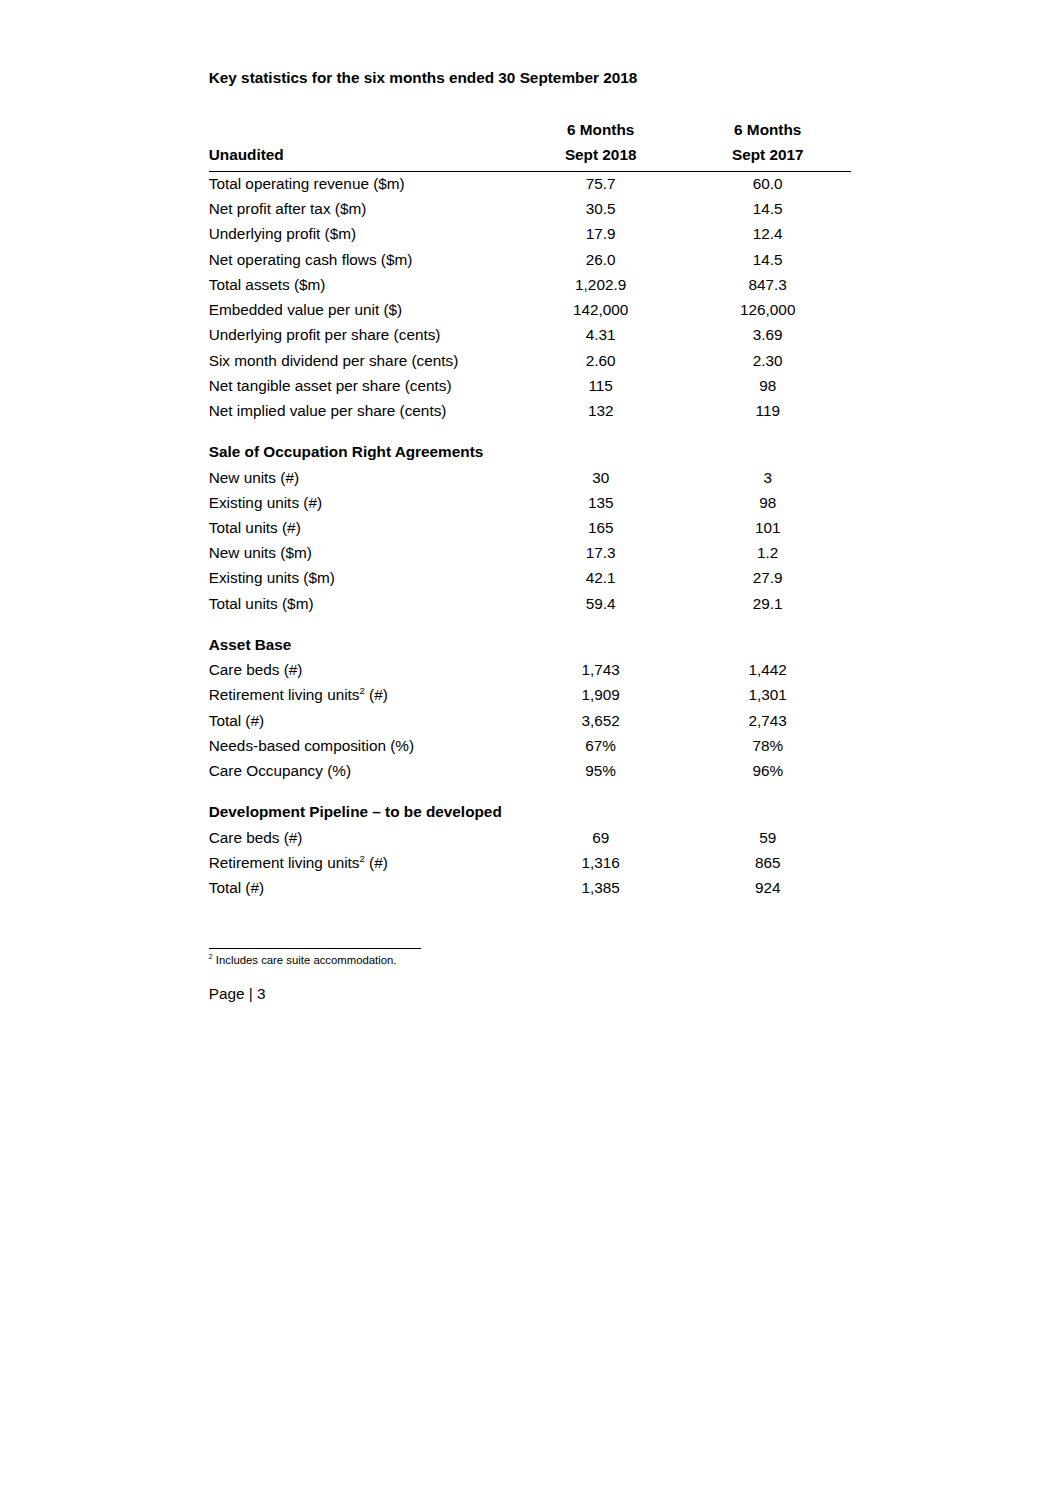Key statistics for the six months ended 30 September 2018
| | 6 Months | 6 Months |
| --- | --- | --- |
| Unaudited | Sept 2018 | Sept 2017 |
| Total operating revenue ($m) | 75.7 | 60.0 |
| Net profit after tax ($m) | 30.5 | 14.5 |
| Underlying profit ($m) | 17.9 | 12.4 |
| Net operating cash flows ($m) | 26.0 | 14.5 |
| Total assets ($m) | 1,202.9 | 847.3 |
| Embedded value per unit ($) | 142,000 | 126,000 |
| Underlying profit per share (cents) | 4.31 | 3.69 |
| Six month dividend per share (cents) | 2.60 | 2.30 |
| Net tangible asset per share (cents) | 115 | 98 |
| Net implied value per share (cents) | 132 | 119 |
| Sale of Occupation Right Agreements |
| New units (#) | 30 | 3 |
| Existing units (#) | 135 | 98 |
| Total units (#) | 165 | 101 |
| New units ($m) | 17.3 | 1.2 |
| Existing units ($m) | 42.1 | 27.9 |
| Total units ($m) | 59.4 | 29.1 |
| Asset Base |
| Care beds (#) | 1,743 | 1,442 |
| Retirement living units 2 (#) | 1,909 | 1,301 |
| Total (#) | 3,652 | 2,743 |
| Needs-based composition (%) | 67% | 78% |
| Care Occupancy (%) | 95% | 96% |
| Development Pipeline – to be developed |
| Care beds (#) | 69 | 59 |
| Retirement living units 2 (#) | 1,316 | 865 |
| Total (#) | 1,385 | 924 |
2 Includes care suite accommodation.
Page | 3